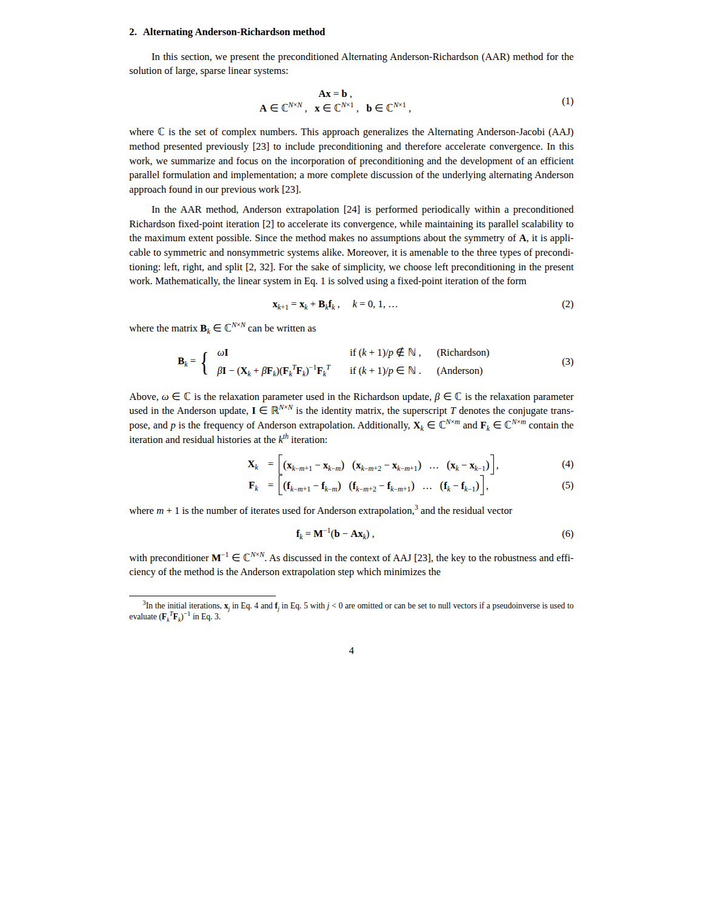2. Alternating Anderson-Richardson method
In this section, we present the preconditioned Alternating Anderson-Richardson (AAR) method for the solution of large, sparse linear systems:
Ax = b ,
A ∈ ℂN×N , x ∈ ℂN×1 , b ∈ ℂN×1 ,
(1)
where ℂ is the set of complex numbers. This approach generalizes the Alternating Anderson-Jacobi (AAJ) method presented previously [23] to include preconditioning and therefore accelerate convergence. In this work, we summarize and focus on the incorporation of preconditioning and the development of an efficient parallel formulation and implementation; a more complete discussion of the underlying alternating Anderson approach found in our previous work [23].
In the AAR method, Anderson extrapolation [24] is performed periodically within a preconditioned Richardson fixed-point iteration [2] to accelerate its convergence, while maintaining its parallel scalability to the maximum extent possible. Since the method makes no assumptions about the symmetry of A, it is applicable to symmetric and nonsymmetric systems alike. Moreover, it is amenable to the three types of preconditioning: left, right, and split [2, 32]. For the sake of simplicity, we choose left preconditioning in the present work. Mathematically, the linear system in Eq. 1 is solved using a fixed-point iteration of the form
xk+1 = xk + Bkfk , k = 0, 1, …
(2)
where the matrix Bk ∈ ℂN×N can be written as
Bk = {
| ω I | if ( k + 1)/ p ∉ ℕ , | (Richardson) |
| β I − ( X k + β F k )( F k T F k ) −1 F k T | if ( k + 1)/ p ∈ ℕ . | (Anderson) |
(3)
Above, ω ∈ ℂ is the relaxation parameter used in the Richardson update, β ∈ ℂ is the relaxation parameter used in the Anderson update, I ∈ ℝN×N is the identity matrix, the superscript T denotes the conjugate transpose, and p is the frequency of Anderson extrapolation. Additionally, Xk ∈ ℂN×m and Fk ∈ ℂN×m contain the iteration and residual histories at the kth iteration:
| X k | = | ( x k − m +1 − x k − m ) ( x k − m +2 − x k − m +1 ) … ( x k − x k −1 ) , | (4) |
| F k | = | ( f k − m +1 − f k − m ) ( f k − m +2 − f k − m +1 ) … ( f k − f k −1 ) , | (5) |
where m + 1 is the number of iterates used for Anderson extrapolation,3 and the residual vector
fk = M−1(b − Axk) ,
(6)
with preconditioner M−1 ∈ ℂN×N. As discussed in the context of AAJ [23], the key to the robustness and efficiency of the method is the Anderson extrapolation step which minimizes the
3In the initial iterations, xj in Eq. 4 and fj in Eq. 5 with j < 0 are omitted or can be set to null vectors if a pseudoinverse is used to evaluate (FkTFk)−1 in Eq. 3.
4